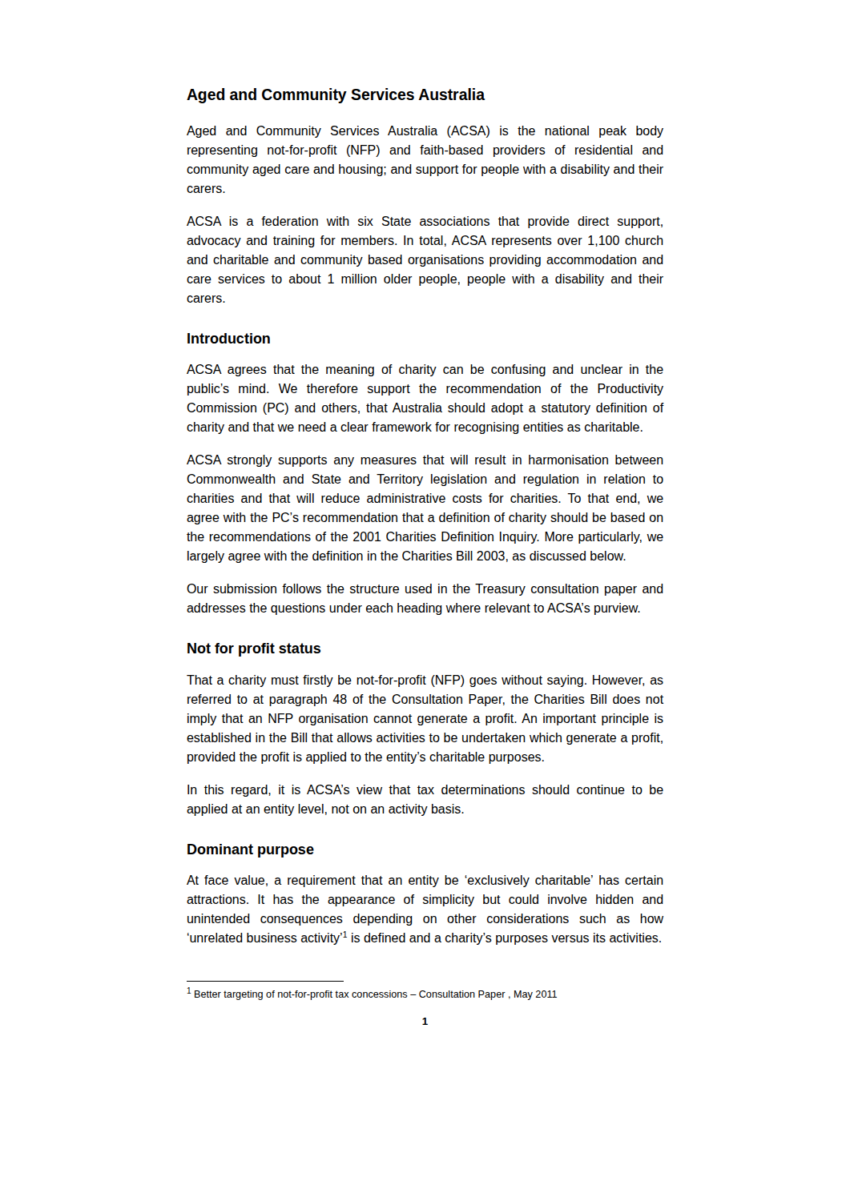Aged and Community Services Australia
Aged and Community Services Australia (ACSA) is the national peak body representing not-for-profit (NFP) and faith-based providers of residential and community aged care and housing; and support for people with a disability and their carers.
ACSA is a federation with six State associations that provide direct support, advocacy and training for members. In total, ACSA represents over 1,100 church and charitable and community based organisations providing accommodation and care services to about 1 million older people, people with a disability and their carers.
Introduction
ACSA agrees that the meaning of charity can be confusing and unclear in the public’s mind. We therefore support the recommendation of the Productivity Commission (PC) and others, that Australia should adopt a statutory definition of charity and that we need a clear framework for recognising entities as charitable.
ACSA strongly supports any measures that will result in harmonisation between Commonwealth and State and Territory legislation and regulation in relation to charities and that will reduce administrative costs for charities. To that end, we agree with the PC’s recommendation that a definition of charity should be based on the recommendations of the 2001 Charities Definition Inquiry. More particularly, we largely agree with the definition in the Charities Bill 2003, as discussed below.
Our submission follows the structure used in the Treasury consultation paper and addresses the questions under each heading where relevant to ACSA’s purview.
Not for profit status
That a charity must firstly be not-for-profit (NFP) goes without saying. However, as referred to at paragraph 48 of the Consultation Paper, the Charities Bill does not imply that an NFP organisation cannot generate a profit. An important principle is established in the Bill that allows activities to be undertaken which generate a profit, provided the profit is applied to the entity’s charitable purposes.
In this regard, it is ACSA’s view that tax determinations should continue to be applied at an entity level, not on an activity basis.
Dominant purpose
At face value, a requirement that an entity be ‘exclusively charitable’ has certain attractions. It has the appearance of simplicity but could involve hidden and unintended consequences depending on other considerations such as how ‘unrelated business activity’1 is defined and a charity’s purposes versus its activities.
1 Better targeting of not-for-profit tax concessions – Consultation Paper , May 2011
1